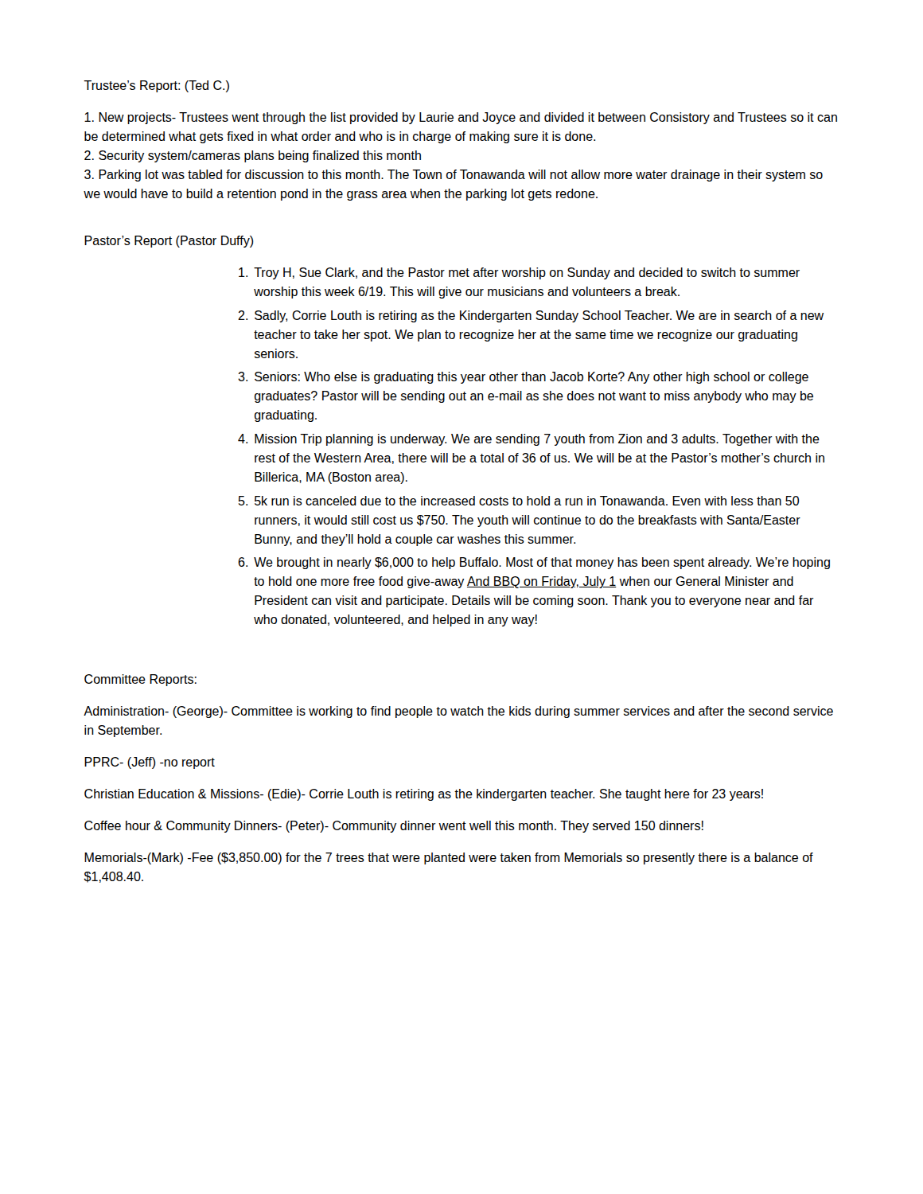Trustee’s Report: (Ted C.)
1. New projects- Trustees went through the list provided by Laurie and Joyce and divided it between Consistory and Trustees so it can be determined what gets fixed in what order and who is in charge of making sure it is done.
2. Security system/cameras plans being finalized this month
3. Parking lot was tabled for discussion to this month. The Town of Tonawanda will not allow more water drainage in their system so we would have to build a retention pond in the grass area when the parking lot gets redone.
Pastor’s Report (Pastor Duffy)
Troy H, Sue Clark, and the Pastor met after worship on Sunday and decided to switch to summer worship this week 6/19. This will give our musicians and volunteers a break.
Sadly, Corrie Louth is retiring as the Kindergarten Sunday School Teacher. We are in search of a new teacher to take her spot. We plan to recognize her at the same time we recognize our graduating seniors.
Seniors: Who else is graduating this year other than Jacob Korte? Any other high school or college graduates? Pastor will be sending out an e-mail as she does not want to miss anybody who may be graduating.
Mission Trip planning is underway. We are sending 7 youth from Zion and 3 adults. Together with the rest of the Western Area, there will be a total of 36 of us. We will be at the Pastor’s mother’s church in Billerica, MA (Boston area).
5k run is canceled due to the increased costs to hold a run in Tonawanda. Even with less than 50 runners, it would still cost us $750. The youth will continue to do the breakfasts with Santa/Easter Bunny, and they’ll hold a couple car washes this summer.
We brought in nearly $6,000 to help Buffalo. Most of that money has been spent already. We’re hoping to hold one more free food give-away And BBQ on Friday, July 1 when our General Minister and President can visit and participate. Details will be coming soon. Thank you to everyone near and far who donated, volunteered, and helped in any way!
Committee Reports:
Administration- (George)- Committee is working to find people to watch the kids during summer services and after the second service in September.
PPRC- (Jeff) -no report
Christian Education & Missions- (Edie)- Corrie Louth is retiring as the kindergarten teacher. She taught here for 23 years!
Coffee hour & Community Dinners- (Peter)- Community dinner went well this month. They served 150 dinners!
Memorials-(Mark) -Fee ($3,850.00) for the 7 trees that were planted were taken from Memorials so presently there is a balance of $1,408.40.